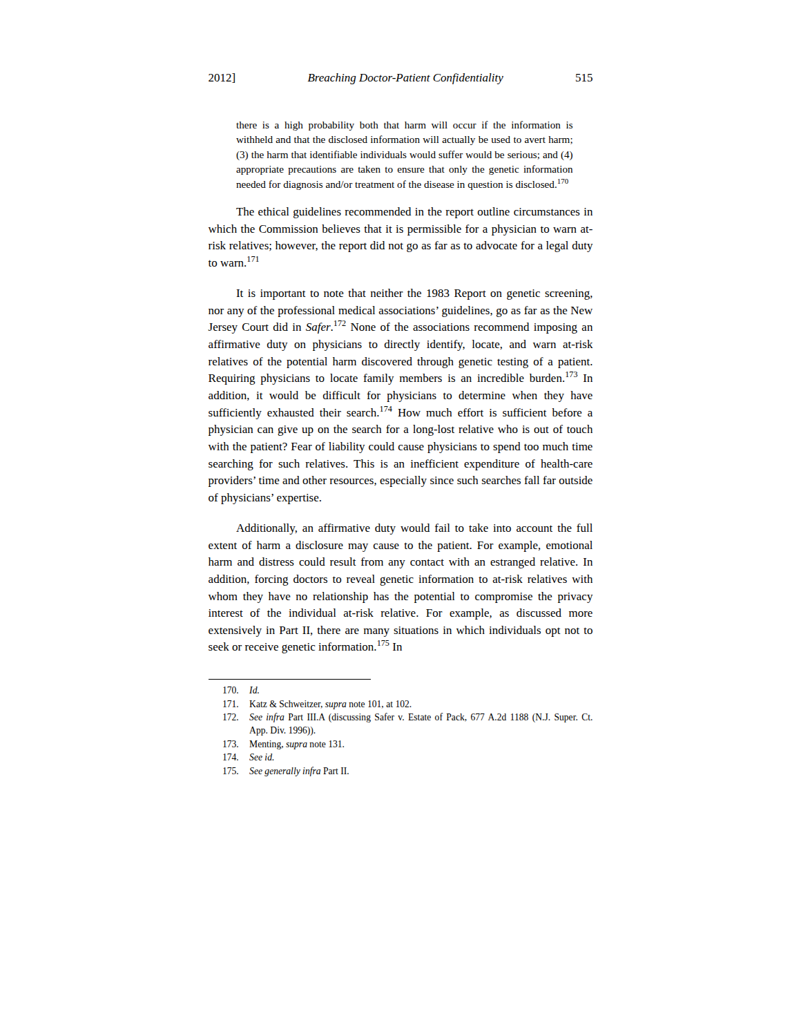2012] Breaching Doctor-Patient Confidentiality 515
there is a high probability both that harm will occur if the information is withheld and that the disclosed information will actually be used to avert harm; (3) the harm that identifiable individuals would suffer would be serious; and (4) appropriate precautions are taken to ensure that only the genetic information needed for diagnosis and/or treatment of the disease in question is disclosed.170
The ethical guidelines recommended in the report outline circumstances in which the Commission believes that it is permissible for a physician to warn at-risk relatives; however, the report did not go as far as to advocate for a legal duty to warn.171
It is important to note that neither the 1983 Report on genetic screening, nor any of the professional medical associations’ guidelines, go as far as the New Jersey Court did in Safer.172 None of the associations recommend imposing an affirmative duty on physicians to directly identify, locate, and warn at-risk relatives of the potential harm discovered through genetic testing of a patient. Requiring physicians to locate family members is an incredible burden.173 In addition, it would be difficult for physicians to determine when they have sufficiently exhausted their search.174 How much effort is sufficient before a physician can give up on the search for a long-lost relative who is out of touch with the patient? Fear of liability could cause physicians to spend too much time searching for such relatives. This is an inefficient expenditure of health-care providers’ time and other resources, especially since such searches fall far outside of physicians’ expertise.
Additionally, an affirmative duty would fail to take into account the full extent of harm a disclosure may cause to the patient. For example, emotional harm and distress could result from any contact with an estranged relative. In addition, forcing doctors to reveal genetic information to at-risk relatives with whom they have no relationship has the potential to compromise the privacy interest of the individual at-risk relative. For example, as discussed more extensively in Part II, there are many situations in which individuals opt not to seek or receive genetic information.175 In
170. Id.
171. Katz & Schweitzer, supra note 101, at 102.
172. See infra Part III.A (discussing Safer v. Estate of Pack, 677 A.2d 1188 (N.J. Super. Ct. App. Div. 1996)).
173. Menting, supra note 131.
174. See id.
175. See generally infra Part II.